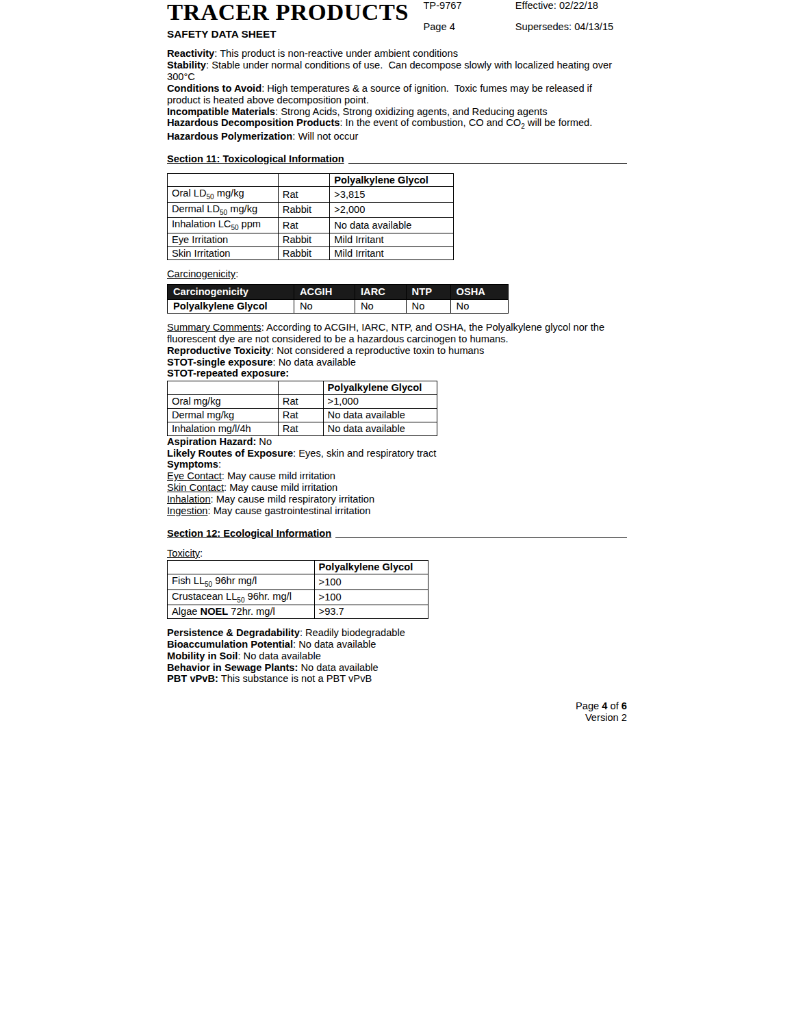TRACER PRODUCTS
SAFETY DATA SHEET
TP-9767
Effective: 02/22/18
Page 4
Supersedes: 04/13/15
Reactivity: This product is non-reactive under ambient conditions
Stability: Stable under normal conditions of use. Can decompose slowly with localized heating over 300°C
Conditions to Avoid: High temperatures & a source of ignition. Toxic fumes may be released if product is heated above decomposition point.
Incompatible Materials: Strong Acids, Strong oxidizing agents, and Reducing agents
Hazardous Decomposition Products: In the event of combustion, CO and CO2 will be formed.
Hazardous Polymerization: Will not occur
Section 11: Toxicological Information
| | | Polyalkylene Glycol |
| Oral LD 50 mg/kg | Rat | >3,815 |
| Dermal LD 50 mg/kg | Rabbit | >2,000 |
| Inhalation LC 50 ppm | Rat | No data available |
| Eye Irritation | Rabbit | Mild Irritant |
| Skin Irritation | Rabbit | Mild Irritant |
Carcinogenicity:
| Carcinogenicity | ACGIH | IARC | NTP | OSHA |
| --- | --- | --- | --- | --- |
| Polyalkylene Glycol | No | No | No | No |
Summary Comments: According to ACGIH, IARC, NTP, and OSHA, the Polyalkylene glycol nor the fluorescent dye are not considered to be a hazardous carcinogen to humans.
Reproductive Toxicity: Not considered a reproductive toxin to humans
STOT-single exposure: No data available
STOT-repeated exposure:
| | | Polyalkylene Glycol |
| Oral mg/kg | Rat | >1,000 |
| Dermal mg/kg | Rat | No data available |
| Inhalation mg/l/4h | Rat | No data available |
Aspiration Hazard: No
Likely Routes of Exposure: Eyes, skin and respiratory tract
Symptoms:
Eye Contact: May cause mild irritation
Skin Contact: May cause mild irritation
Inhalation: May cause mild respiratory irritation
Ingestion: May cause gastrointestinal irritation
Section 12: Ecological Information
Toxicity:
| | Polyalkylene Glycol |
| Fish LL 50 96hr mg/l | >100 |
| Crustacean LL 50 96hr. mg/l | >100 |
| Algae NOEL 72hr. mg/l | >93.7 |
Persistence & Degradability: Readily biodegradable
Bioaccumulation Potential: No data available
Mobility in Soil: No data available
Behavior in Sewage Plants: No data available
PBT vPvB: This substance is not a PBT vPvB
Page 4 of 6
Version 2